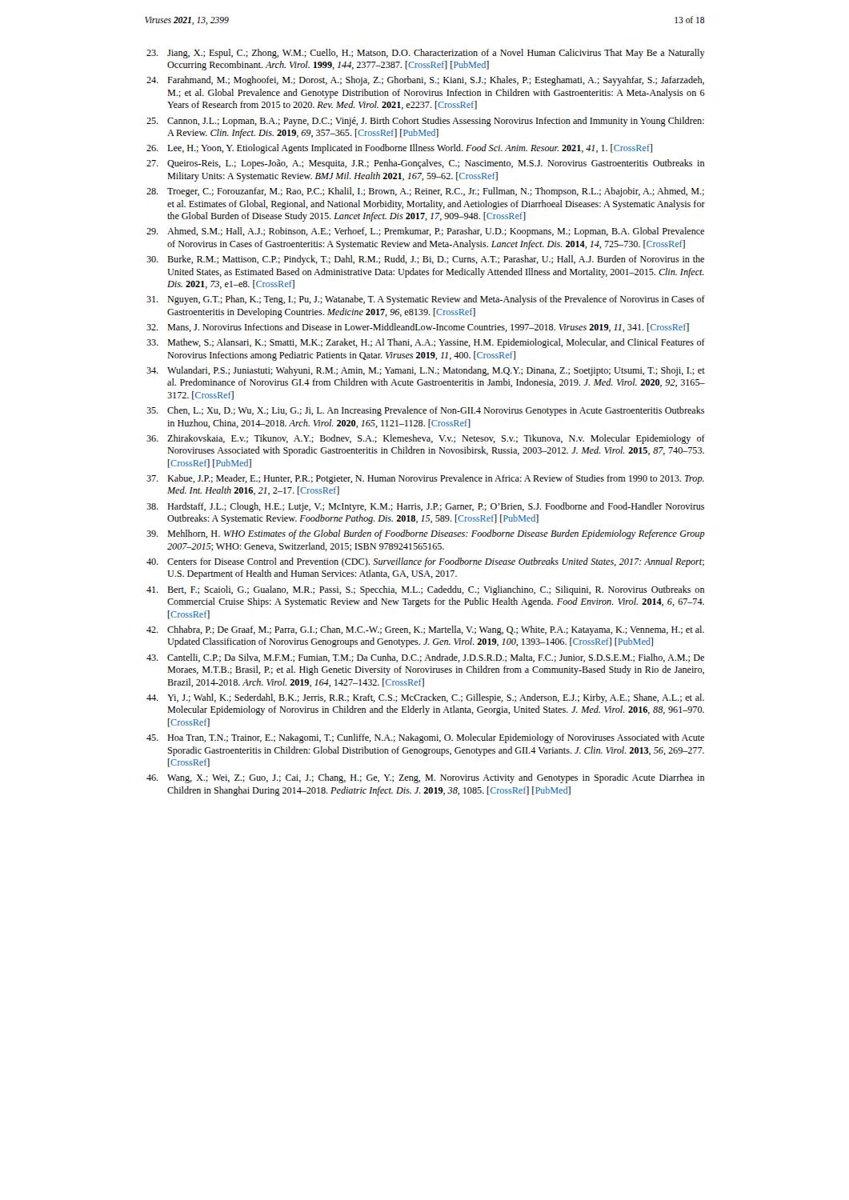Viruses 2021, 13, 2399
13 of 18
23. Jiang, X.; Espul, C.; Zhong, W.M.; Cuello, H.; Matson, D.O. Characterization of a Novel Human Calicivirus That May Be a Naturally Occurring Recombinant. Arch. Virol. 1999, 144, 2377–2387. [CrossRef] [PubMed]
24. Farahmand, M.; Moghoofei, M.; Dorost, A.; Shoja, Z.; Ghorbani, S.; Kiani, S.J.; Khales, P.; Esteghamati, A.; Sayyahfar, S.; Jafarzadeh, M.; et al. Global Prevalence and Genotype Distribution of Norovirus Infection in Children with Gastroenteritis: A Meta-Analysis on 6 Years of Research from 2015 to 2020. Rev. Med. Virol. 2021, e2237. [CrossRef]
25. Cannon, J.L.; Lopman, B.A.; Payne, D.C.; Vinjé, J. Birth Cohort Studies Assessing Norovirus Infection and Immunity in Young Children: A Review. Clin. Infect. Dis. 2019, 69, 357–365. [CrossRef] [PubMed]
26. Lee, H.; Yoon, Y. Etiological Agents Implicated in Foodborne Illness World. Food Sci. Anim. Resour. 2021, 41, 1. [CrossRef]
27. Queiros-Reis, L.; Lopes-João, A.; Mesquita, J.R.; Penha-Gonçalves, C.; Nascimento, M.S.J. Norovirus Gastroenteritis Outbreaks in Military Units: A Systematic Review. BMJ Mil. Health 2021, 167, 59–62. [CrossRef]
28. Troeger, C.; Forouzanfar, M.; Rao, P.C.; Khalil, I.; Brown, A.; Reiner, R.C., Jr.; Fullman, N.; Thompson, R.L.; Abajobir, A.; Ahmed, M.; et al. Estimates of Global, Regional, and National Morbidity, Mortality, and Aetiologies of Diarrhoeal Diseases: A Systematic Analysis for the Global Burden of Disease Study 2015. Lancet Infect. Dis 2017, 17, 909–948. [CrossRef]
29. Ahmed, S.M.; Hall, A.J.; Robinson, A.E.; Verhoef, L.; Premkumar, P.; Parashar, U.D.; Koopmans, M.; Lopman, B.A. Global Prevalence of Norovirus in Cases of Gastroenteritis: A Systematic Review and Meta-Analysis. Lancet Infect. Dis. 2014, 14, 725–730. [CrossRef]
30. Burke, R.M.; Mattison, C.P.; Pindyck, T.; Dahl, R.M.; Rudd, J.; Bi, D.; Curns, A.T.; Parashar, U.; Hall, A.J. Burden of Norovirus in the United States, as Estimated Based on Administrative Data: Updates for Medically Attended Illness and Mortality, 2001–2015. Clin. Infect. Dis. 2021, 73, e1–e8. [CrossRef]
31. Nguyen, G.T.; Phan, K.; Teng, I.; Pu, J.; Watanabe, T. A Systematic Review and Meta-Analysis of the Prevalence of Norovirus in Cases of Gastroenteritis in Developing Countries. Medicine 2017, 96, e8139. [CrossRef]
32. Mans, J. Norovirus Infections and Disease in Lower-MiddleandLow-Income Countries, 1997–2018. Viruses 2019, 11, 341. [CrossRef]
33. Mathew, S.; Alansari, K.; Smatti, M.K.; Zaraket, H.; Al Thani, A.A.; Yassine, H.M. Epidemiological, Molecular, and Clinical Features of Norovirus Infections among Pediatric Patients in Qatar. Viruses 2019, 11, 400. [CrossRef]
34. Wulandari, P.S.; Juniastuti; Wahyuni, R.M.; Amin, M.; Yamani, L.N.; Matondang, M.Q.Y.; Dinana, Z.; Soetjipto; Utsumi, T.; Shoji, I.; et al. Predominance of Norovirus GI.4 from Children with Acute Gastroenteritis in Jambi, Indonesia, 2019. J. Med. Virol. 2020, 92, 3165–3172. [CrossRef]
35. Chen, L.; Xu, D.; Wu, X.; Liu, G.; Ji, L. An Increasing Prevalence of Non-GII.4 Norovirus Genotypes in Acute Gastroenteritis Outbreaks in Huzhou, China, 2014–2018. Arch. Virol. 2020, 165, 1121–1128. [CrossRef]
36. Zhirakovskaia, E.v.; Tikunov, A.Y.; Bodnev, S.A.; Klemesheva, V.v.; Netesov, S.v.; Tikunova, N.v. Molecular Epidemiology of Noroviruses Associated with Sporadic Gastroenteritis in Children in Novosibirsk, Russia, 2003–2012. J. Med. Virol. 2015, 87, 740–753. [CrossRef] [PubMed]
37. Kabue, J.P.; Meader, E.; Hunter, P.R.; Potgieter, N. Human Norovirus Prevalence in Africa: A Review of Studies from 1990 to 2013. Trop. Med. Int. Health 2016, 21, 2–17. [CrossRef]
38. Hardstaff, J.L.; Clough, H.E.; Lutje, V.; McIntyre, K.M.; Harris, J.P.; Garner, P.; O’Brien, S.J. Foodborne and Food-Handler Norovirus Outbreaks: A Systematic Review. Foodborne Pathog. Dis. 2018, 15, 589. [CrossRef] [PubMed]
39. Mehlhorn, H. WHO Estimates of the Global Burden of Foodborne Diseases: Foodborne Disease Burden Epidemiology Reference Group 2007–2015; WHO: Geneva, Switzerland, 2015; ISBN 9789241565165.
40. Centers for Disease Control and Prevention (CDC). Surveillance for Foodborne Disease Outbreaks United States, 2017: Annual Report; U.S. Department of Health and Human Services: Atlanta, GA, USA, 2017.
41. Bert, F.; Scaioli, G.; Gualano, M.R.; Passi, S.; Specchia, M.L.; Cadeddu, C.; Viglianchino, C.; Siliquini, R. Norovirus Outbreaks on Commercial Cruise Ships: A Systematic Review and New Targets for the Public Health Agenda. Food Environ. Virol. 2014, 6, 67–74. [CrossRef]
42. Chhabra, P.; De Graaf, M.; Parra, G.I.; Chan, M.C.-W.; Green, K.; Martella, V.; Wang, Q.; White, P.A.; Katayama, K.; Vennema, H.; et al. Updated Classification of Norovirus Genogroups and Genotypes. J. Gen. Virol. 2019, 100, 1393–1406. [CrossRef] [PubMed]
43. Cantelli, C.P.; Da Silva, M.F.M.; Fumian, T.M.; Da Cunha, D.C.; Andrade, J.D.S.R.D.; Malta, F.C.; Junior, S.D.S.E.M.; Fialho, A.M.; De Moraes, M.T.B.; Brasil, P.; et al. High Genetic Diversity of Noroviruses in Children from a Community-Based Study in Rio de Janeiro, Brazil, 2014-2018. Arch. Virol. 2019, 164, 1427–1432. [CrossRef]
44. Yi, J.; Wahl, K.; Sederdahl, B.K.; Jerris, R.R.; Kraft, C.S.; McCracken, C.; Gillespie, S.; Anderson, E.J.; Kirby, A.E.; Shane, A.L.; et al. Molecular Epidemiology of Norovirus in Children and the Elderly in Atlanta, Georgia, United States. J. Med. Virol. 2016, 88, 961–970. [CrossRef]
45. Hoa Tran, T.N.; Trainor, E.; Nakagomi, T.; Cunliffe, N.A.; Nakagomi, O. Molecular Epidemiology of Noroviruses Associated with Acute Sporadic Gastroenteritis in Children: Global Distribution of Genogroups, Genotypes and GII.4 Variants. J. Clin. Virol. 2013, 56, 269–277. [CrossRef]
46. Wang, X.; Wei, Z.; Guo, J.; Cai, J.; Chang, H.; Ge, Y.; Zeng, M. Norovirus Activity and Genotypes in Sporadic Acute Diarrhea in Children in Shanghai During 2014–2018. Pediatric Infect. Dis. J. 2019, 38, 1085. [CrossRef] [PubMed]